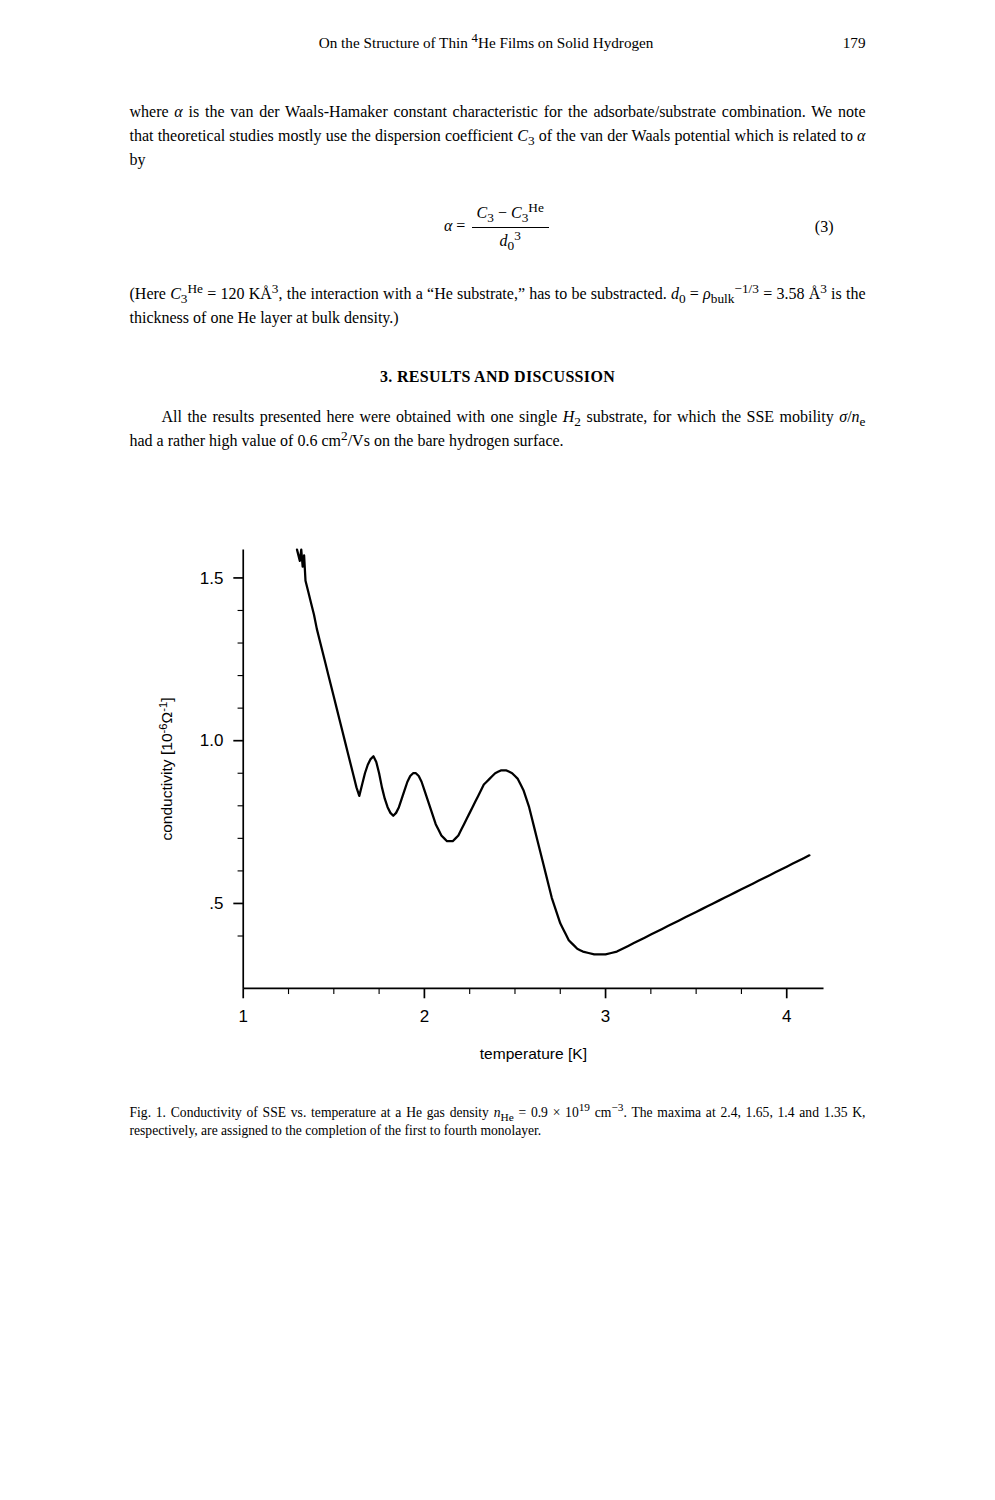On the Structure of Thin 4He Films on Solid Hydrogen 179
where α is the van der Waals-Hamaker constant characteristic for the adsorbate/substrate combination. We note that theoretical studies mostly use the dispersion coefficient C3 of the van der Waals potential which is related to α by
α = C3 − C3He d03 (3)
(Here C3He = 120 KÅ3, the interaction with a “He substrate,” has to be substracted. d0 = ρbulk−1/3 = 3.58 Å3 is the thickness of one He layer at bulk density.)
3. RESULTS AND DISCUSSION
All the results presented here were obtained with one single H2 substrate, for which the SSE mobility σ/ne had a rather high value of 0.6 cm2/Vs on the bare hydrogen surface.
Conductivity of surface state electrons versus temperature A curve of conductivity in units of 10 to the minus 6 inverse ohms plotted against temperature in kelvin from 1 to 4.2 K. The curve starts very high near 1.3 K, shows sharp spikes and local maxima near 1.35, 1.4 and 1.65 K, a broad maximum near 2.4 K, falls to a minimum near 3.3 K and rises slightly toward 4.2 K. 1 2 3 4 .5 1.0 1.5 temperature [K] conductivity [10-6Ω-1]
Fig. 1. Conductivity of SSE vs. temperature at a He gas density nHe = 0.9 × 1019 cm−3. The maxima at 2.4, 1.65, 1.4 and 1.35 K, respectively, are assigned to the completion of the first to fourth monolayer.